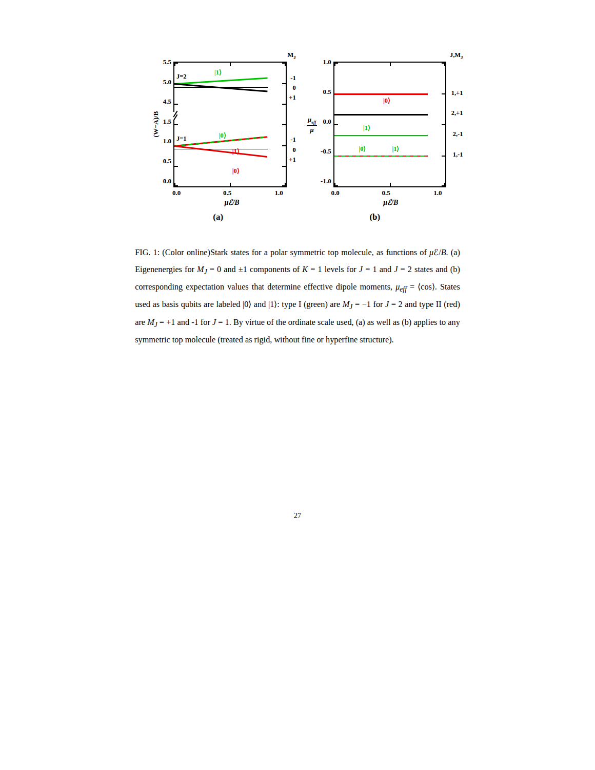(W−A)/B
5.5
5.0
4.5
1.5
1.0
0.5
0.0
green rising line |1> M_J = -1
green/red dashed rising line |0> M_J = -1
J=2
|1⟩
J=1
|0⟩
|1⟩
|0⟩
MJ
-1
0
+1
-1
0
+1
0.00.51.0
μℰ/B
(a)
μeff μ
1.0
0.5
0.0
-0.5
-1.0
|0⟩
|1⟩
|0⟩
|1⟩
J,MJ
1,+1
2,+1
2,-1
1,-1
0.00.51.0
μℰ/B
(b)
FIG. 1: (Color online)Stark states for a polar symmetric top molecule, as functions of μ ℰ/B. (a) Eigenenergies for MJ = 0 and ±1 components of K = 1 levels for J = 1 and J = 2 states and (b) corresponding expectation values that determine effective dipole moments, μeff = ⟨cos⟩. States used as basis qubits are labeled |0⟩ and |1⟩: type I (green) are MJ = −1 for J = 2 and type II (red) are MJ = +1 and -1 for J = 1. By virtue of the ordinate scale used, (a) as well as (b) applies to any symmetric top molecule (treated as rigid, without fine or hyperfine structure).
27